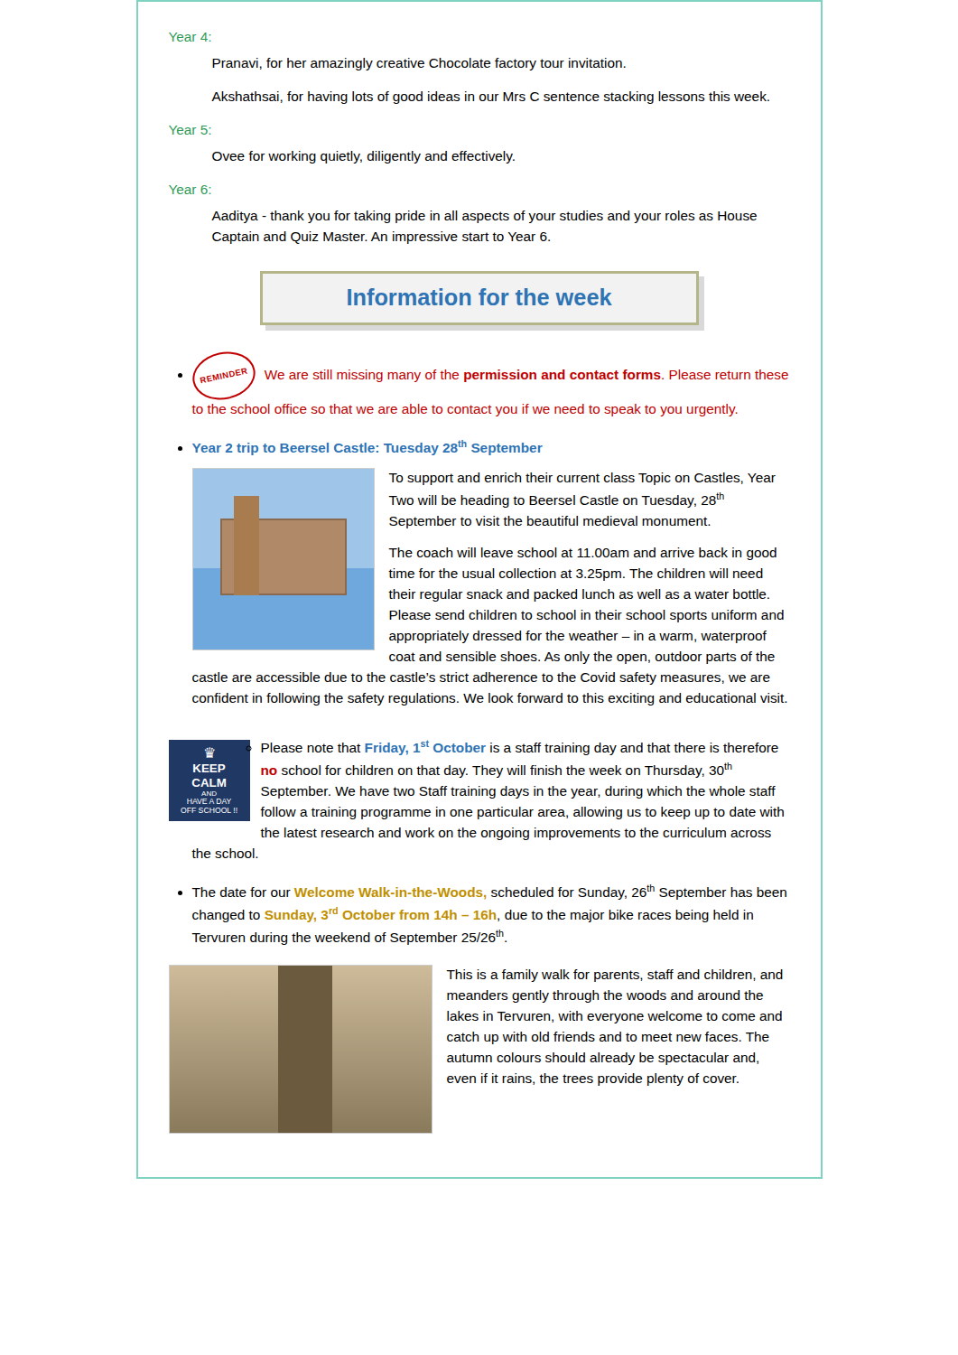Year 4:
Pranavi, for her amazingly creative Chocolate factory tour invitation.
Akshathsai, for having lots of good ideas in our Mrs C sentence stacking lessons this week.
Year 5:
Ovee for working quietly, diligently and effectively.
Year 6:
Aaditya - thank you for taking pride in all aspects of your studies and your roles as House Captain and Quiz Master. An impressive start to Year 6.
Information for the week
REMINDER We are still missing many of the permission and contact forms. Please return these to the school office so that we are able to contact you if we need to speak to you urgently.
Year 2 trip to Beersel Castle: Tuesday 28th September
To support and enrich their current class Topic on Castles, Year Two will be heading to Beersel Castle on Tuesday, 28th September to visit the beautiful medieval monument.
The coach will leave school at 11.00am and arrive back in good time for the usual collection at 3.25pm. The children will need their regular snack and packed lunch as well as a water bottle. Please send children to school in their school sports uniform and appropriately dressed for the weather – in a warm, waterproof coat and sensible shoes. As only the open, outdoor parts of the castle are accessible due to the castle’s strict adherence to the Covid safety measures, we are confident in following the safety regulations. We look forward to this exciting and educational visit.
♛ KEEP
CALM AND HAVE A DAY
OFF SCHOOL !!
Please note that Friday, 1st October is a staff training day and that there is therefore no school for children on that day. They will finish the week on Thursday, 30th September. We have two Staff training days in the year, during which the whole staff follow a training programme in one particular area, allowing us to keep up to date with the latest research and work on the ongoing improvements to the curriculum across the school.
The date for our Welcome Walk-in-the-Woods, scheduled for Sunday, 26th September has been changed to Sunday, 3rd October from 14h – 16h, due to the major bike races being held in Tervuren during the weekend of September 25/26th.
This is a family walk for parents, staff and children, and meanders gently through the woods and around the lakes in Tervuren, with everyone welcome to come and catch up with old friends and to meet new faces. The autumn colours should already be spectacular and, even if it rains, the trees provide plenty of cover.